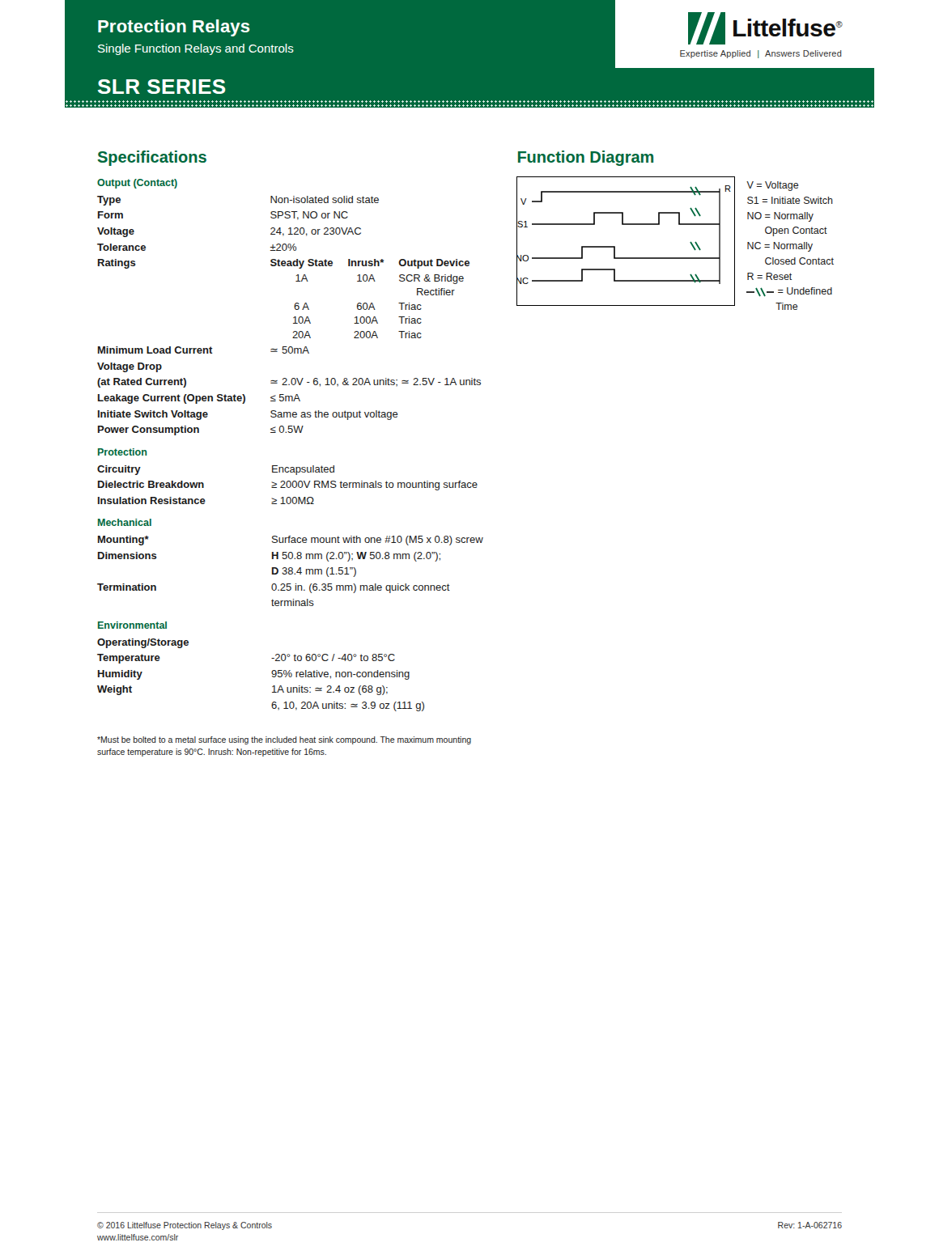Protection Relays
Single Function Relays and Controls
Littelfuse®
Expertise Applied | Answers Delivered
SLR SERIES
Specifications
Output (Contact)
| Type | Non-isolated solid state |
| Form | SPST, NO or NC |
| Voltage | 24, 120, or 230VAC |
| Tolerance | ±20% |
| Ratings | / Steady State / Inrush* / Output Device / / --- / --- / --- / / 1A / 10A / SCR & Bridge / / / / Rectifier / / 6 A / 60A / Triac / / 10A / 100A / Triac / / 20A / 200A / Triac / |
| Minimum Load Current | ≃ 50mA |
| Voltage Drop | |
| (at Rated Current) | ≃ 2.0V - 6, 10, & 20A units; ≃ 2.5V - 1A units |
| Leakage Current (Open State) | ≤ 5mA |
| Initiate Switch Voltage | Same as the output voltage |
| Power Consumption | ≤ 0.5W |
Protection
| Circuitry | Encapsulated |
| Dielectric Breakdown | ≥ 2000V RMS terminals to mounting surface |
| Insulation Resistance | ≥ 100MΩ |
Mechanical
| Mounting* | Surface mount with one #10 (M5 x 0.8) screw |
| Dimensions | H 50.8 mm (2.0”); W 50.8 mm (2.0”); |
| | D 38.4 mm (1.51”) |
| Termination | 0.25 in. (6.35 mm) male quick connect |
| | terminals |
Environmental
| Operating/Storage | |
| Temperature | -20° to 60°C / -40° to 85°C |
| Humidity | 95% relative, non-condensing |
| Weight | 1A units: ≃ 2.4 oz (68 g); |
| | 6, 10, 20A units: ≃ 3.9 oz (111 g) |
*Must be bolted to a metal surface using the included heat sink compound. The maximum mounting surface temperature is 90°C. Inrush: Non-repetitive for 16ms.
Function Diagram
V S1 NO NC R
V = Voltage
S1 = Initiate Switch
NO = Normally
Open Contact
NC = Normally
Closed Contact
R = Reset
= Undefined
Time
© 2016 Littelfuse Protection Relays & Controls
www.littelfuse.com/slr
Rev: 1-A-062716